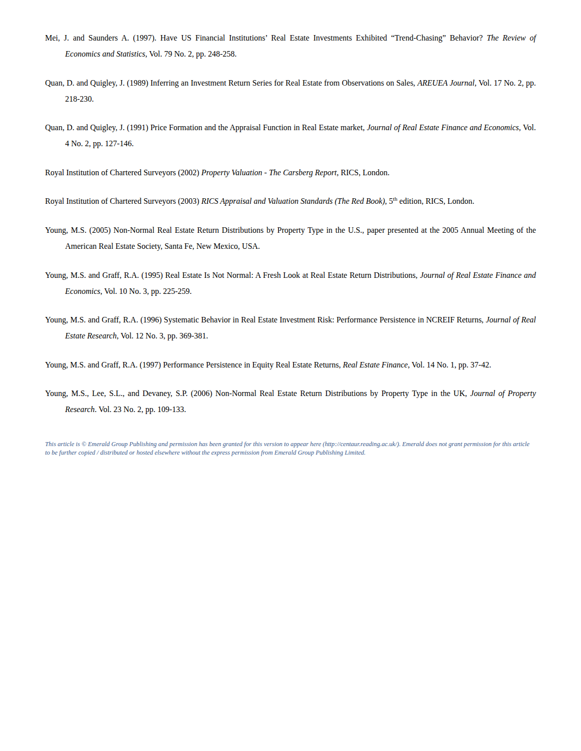Mei, J. and Saunders A. (1997). Have US Financial Institutions’ Real Estate Investments Exhibited “Trend-Chasing” Behavior? The Review of Economics and Statistics, Vol. 79 No. 2, pp. 248-258.
Quan, D. and Quigley, J. (1989) Inferring an Investment Return Series for Real Estate from Observations on Sales, AREUEA Journal, Vol. 17 No. 2, pp. 218-230.
Quan, D. and Quigley, J. (1991) Price Formation and the Appraisal Function in Real Estate market, Journal of Real Estate Finance and Economics, Vol. 4 No. 2, pp. 127-146.
Royal Institution of Chartered Surveyors (2002) Property Valuation - The Carsberg Report, RICS, London.
Royal Institution of Chartered Surveyors (2003) RICS Appraisal and Valuation Standards (The Red Book), 5th edition, RICS, London.
Young, M.S. (2005) Non-Normal Real Estate Return Distributions by Property Type in the U.S., paper presented at the 2005 Annual Meeting of the American Real Estate Society, Santa Fe, New Mexico, USA.
Young, M.S. and Graff, R.A. (1995) Real Estate Is Not Normal: A Fresh Look at Real Estate Return Distributions, Journal of Real Estate Finance and Economics, Vol. 10 No. 3, pp. 225-259.
Young, M.S. and Graff, R.A. (1996) Systematic Behavior in Real Estate Investment Risk: Performance Persistence in NCREIF Returns, Journal of Real Estate Research, Vol. 12 No. 3, pp. 369-381.
Young, M.S. and Graff, R.A. (1997) Performance Persistence in Equity Real Estate Returns, Real Estate Finance, Vol. 14 No. 1, pp. 37-42.
Young, M.S., Lee, S.L., and Devaney, S.P. (2006) Non-Normal Real Estate Return Distributions by Property Type in the UK, Journal of Property Research. Vol. 23 No. 2, pp. 109-133.
This article is © Emerald Group Publishing and permission has been granted for this version to appear here (http://centaur.reading.ac.uk/). Emerald does not grant permission for this article to be further copied / distributed or hosted elsewhere without the express permission from Emerald Group Publishing Limited.